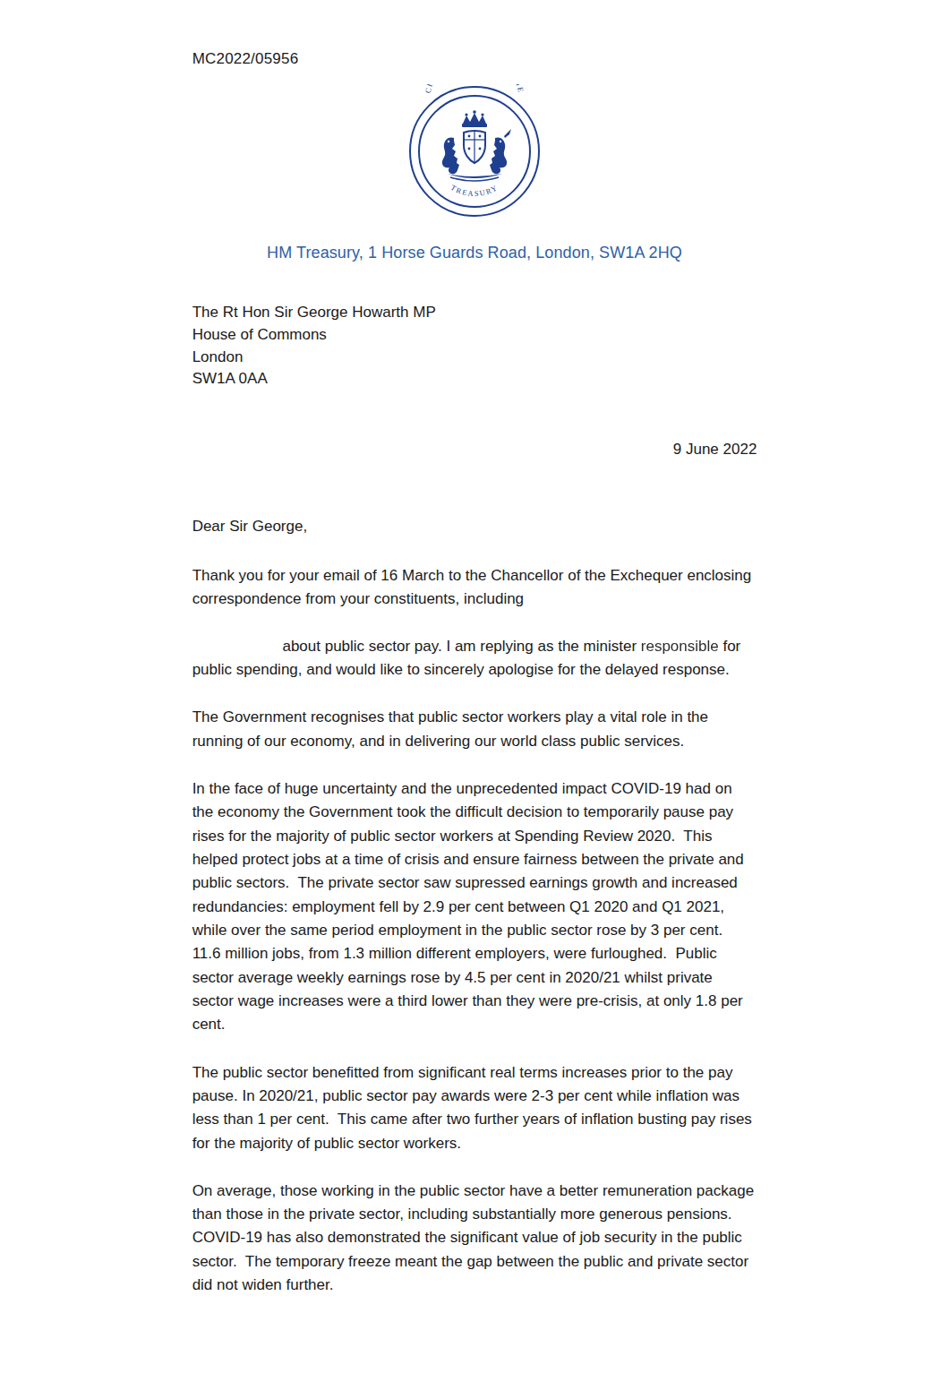MC2022/05956
CHIEF SECRETARY TO THE TREASURY
HM Treasury, 1 Horse Guards Road, London, SW1A 2HQ
The Rt Hon Sir George Howarth MP
House of Commons
London
SW1A 0AA
9 June 2022
Dear Sir George,
Thank you for your email of 16 March to the Chancellor of the Exchequer enclosing correspondence from your constituents, including
about public sector pay. I am replying as the minister responsible for public spending, and would like to sincerely apologise for the delayed response.
The Government recognises that public sector workers play a vital role in the running of our economy, and in delivering our world class public services.
In the face of huge uncertainty and the unprecedented impact COVID-19 had on the economy the Government took the difficult decision to temporarily pause pay rises for the majority of public sector workers at Spending Review 2020. This helped protect jobs at a time of crisis and ensure fairness between the private and public sectors. The private sector saw supressed earnings growth and increased redundancies: employment fell by 2.9 per cent between Q1 2020 and Q1 2021, while over the same period employment in the public sector rose by 3 per cent. 11.6 million jobs, from 1.3 million different employers, were furloughed. Public sector average weekly earnings rose by 4.5 per cent in 2020/21 whilst private sector wage increases were a third lower than they were pre-crisis, at only 1.8 per cent.
The public sector benefitted from significant real terms increases prior to the pay pause. In 2020/21, public sector pay awards were 2-3 per cent while inflation was less than 1 per cent. This came after two further years of inflation busting pay rises for the majority of public sector workers.
On average, those working in the public sector have a better remuneration package than those in the private sector, including substantially more generous pensions. COVID-19 has also demonstrated the significant value of job security in the public sector. The temporary freeze meant the gap between the public and private sector did not widen further.